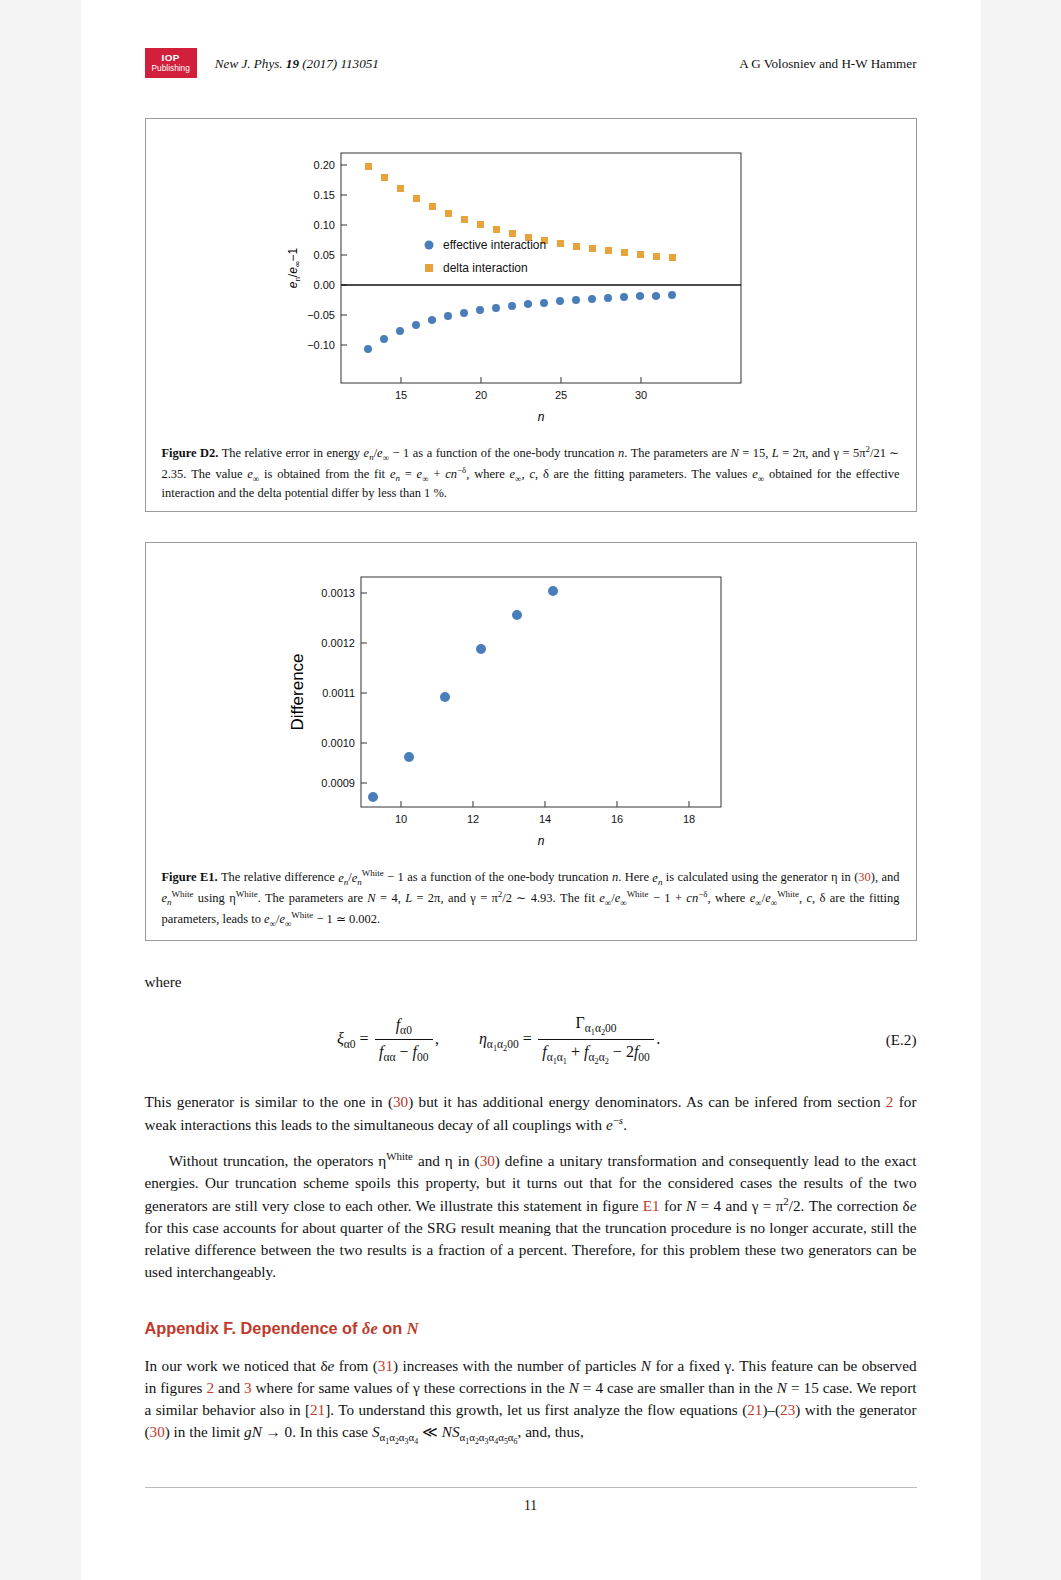IOPPublishing New J. Phys. 19 (2017) 113051 A G Volosniev and H-W Hammer
0.20 0.15 0.10 0.05 0.00 −0.05 −0.10 15 20 25 30 n en/e∞−1 effective interaction delta interaction
Figure D2. The relative error in energy en/e∞ − 1 as a function of the one-body truncation n. The parameters are N = 15, L = 2π, and γ = 5π2/21 ∼ 2.35. The value e∞ is obtained from the fit en = e∞ + cn−δ, where e∞, c, δ are the fitting parameters. The values e∞ obtained for the effective interaction and the delta potential differ by less than 1 %.
0.0013 0.0012 0.0011 0.0010 0.0009 10 12 14 16 18 n Difference
Figure E1. The relative difference en/enWhite − 1 as a function of the one-body truncation n. Here en is calculated using the generator η in (30), and enWhite using ηWhite. The parameters are N = 4, L = 2π, and γ = π2/2 ∼ 4.93. The fit e∞/e∞White − 1 + cn−δ, where e∞/e∞White, c, δ are the fitting parameters, leads to e∞/e∞White − 1 ≃ 0.002.
where
ξα0 = fα0 fαα − f00 , ηα1α200 = Γα1α200 fα1α1 + fα2α2 − 2f00 .
(E.2)
This generator is similar to the one in (30) but it has additional energy denominators. As can be infered from section 2 for weak interactions this leads to the simultaneous decay of all couplings with e−s.
Without truncation, the operators ηWhite and η in (30) define a unitary transformation and consequently lead to the exact energies. Our truncation scheme spoils this property, but it turns out that for the considered cases the results of the two generators are still very close to each other. We illustrate this statement in figure E1 for N = 4 and γ = π2/2. The correction δe for this case accounts for about quarter of the SRG result meaning that the truncation procedure is no longer accurate, still the relative difference between the two results is a fraction of a percent. Therefore, for this problem these two generators can be used interchangeably.
Appendix F. Dependence of δe on N
In our work we noticed that δe from (31) increases with the number of particles N for a fixed γ. This feature can be observed in figures 2 and 3 where for same values of γ these corrections in the N = 4 case are smaller than in the N = 15 case. We report a similar behavior also in [21]. To understand this growth, let us first analyze the flow equations (21)–(23) with the generator (30) in the limit gN → 0. In this case Sα1α2α3α4 ≪ NSα1α2α3α4α5α6, and, thus,
11